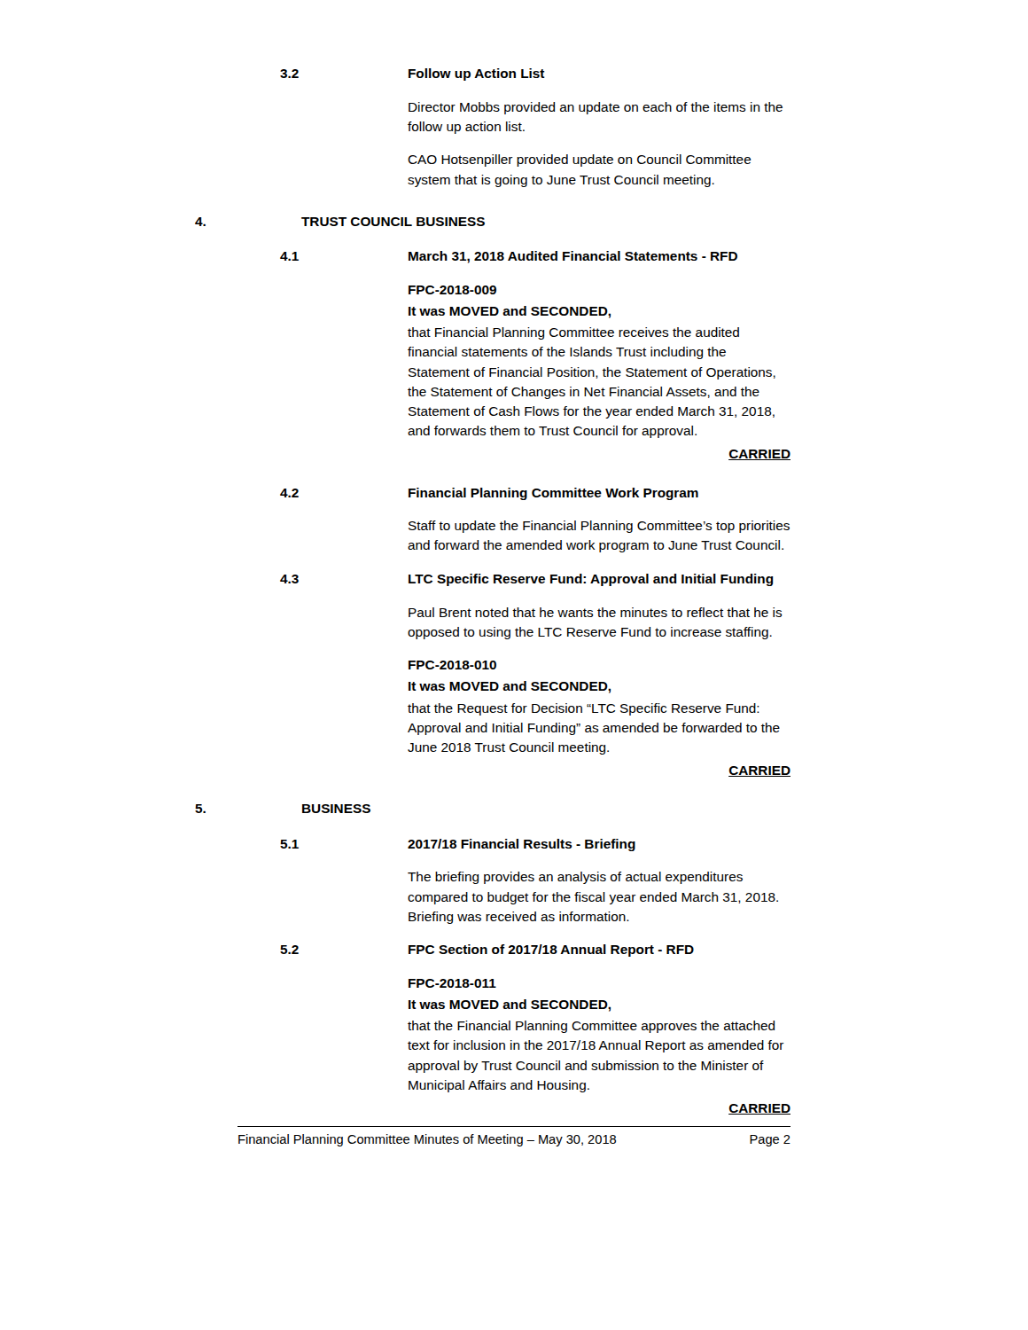3.2 Follow up Action List
Director Mobbs provided an update on each of the items in the follow up action list.
CAO Hotsenpiller provided update on Council Committee system that is going to June Trust Council meeting.
4. TRUST COUNCIL BUSINESS
4.1 March 31, 2018 Audited Financial Statements - RFD
FPC-2018-009
It was MOVED and SECONDED,
that Financial Planning Committee receives the audited financial statements of the Islands Trust including the Statement of Financial Position, the Statement of Operations, the Statement of Changes in Net Financial Assets, and the Statement of Cash Flows for the year ended March 31, 2018, and forwards them to Trust Council for approval.
CARRIED
4.2 Financial Planning Committee Work Program
Staff to update the Financial Planning Committee’s top priorities and forward the amended work program to June Trust Council.
4.3 LTC Specific Reserve Fund: Approval and Initial Funding
Paul Brent noted that he wants the minutes to reflect that he is opposed to using the LTC Reserve Fund to increase staffing.
FPC-2018-010
It was MOVED and SECONDED,
that the Request for Decision “LTC Specific Reserve Fund: Approval and Initial Funding” as amended be forwarded to the June 2018 Trust Council meeting.
CARRIED
5. BUSINESS
5.12017/18 Financial Results - Briefing
The briefing provides an analysis of actual expenditures compared to budget for the fiscal year ended March 31, 2018. Briefing was received as information.
5.2 FPC Section of 2017/18 Annual Report - RFD
FPC-2018-011
It was MOVED and SECONDED,
that the Financial Planning Committee approves the attached text for inclusion in the 2017/18 Annual Report as amended for approval by Trust Council and submission to the Minister of Municipal Affairs and Housing.
CARRIED
Financial Planning Committee Minutes of Meeting – May 30, 2018 Page 2